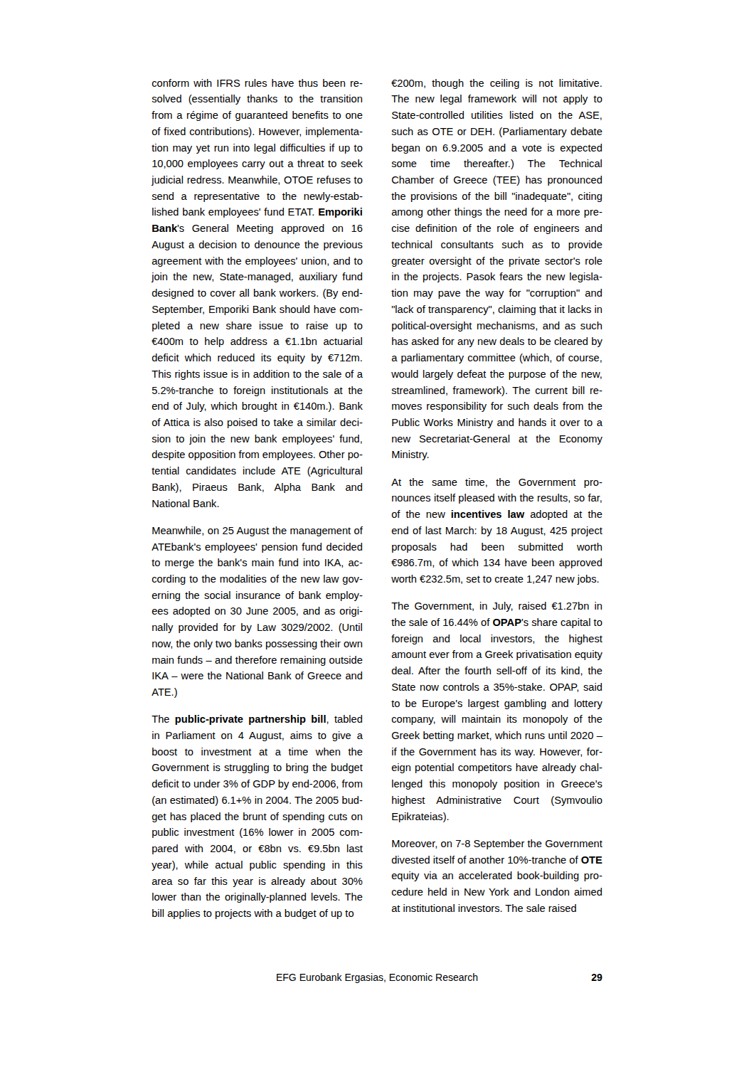conform with IFRS rules have thus been resolved (essentially thanks to the transition from a régime of guaranteed benefits to one of fixed contributions). However, implementation may yet run into legal difficulties if up to 10,000 employees carry out a threat to seek judicial redress. Meanwhile, OTOE refuses to send a representative to the newly-established bank employees' fund ETAT. Emporiki Bank's General Meeting approved on 16 August a decision to denounce the previous agreement with the employees' union, and to join the new, State-managed, auxiliary fund designed to cover all bank workers. (By end-September, Emporiki Bank should have completed a new share issue to raise up to €400m to help address a €1.1bn actuarial deficit which reduced its equity by €712m. This rights issue is in addition to the sale of a 5.2%-tranche to foreign institutionals at the end of July, which brought in €140m.). Bank of Attica is also poised to take a similar decision to join the new bank employees' fund, despite opposition from employees. Other potential candidates include ATE (Agricultural Bank), Piraeus Bank, Alpha Bank and National Bank.
Meanwhile, on 25 August the management of ATEbank's employees' pension fund decided to merge the bank's main fund into IKA, according to the modalities of the new law governing the social insurance of bank employees adopted on 30 June 2005, and as originally provided for by Law 3029/2002. (Until now, the only two banks possessing their own main funds – and therefore remaining outside IKA – were the National Bank of Greece and ATE.)
The public-private partnership bill, tabled in Parliament on 4 August, aims to give a boost to investment at a time when the Government is struggling to bring the budget deficit to under 3% of GDP by end-2006, from (an estimated) 6.1+% in 2004. The 2005 budget has placed the brunt of spending cuts on public investment (16% lower in 2005 compared with 2004, or €8bn vs. €9.5bn last year), while actual public spending in this area so far this year is already about 30% lower than the originally-planned levels. The bill applies to projects with a budget of up to
€200m, though the ceiling is not limitative. The new legal framework will not apply to State-controlled utilities listed on the ASE, such as OTE or DEH. (Parliamentary debate began on 6.9.2005 and a vote is expected some time thereafter.) The Technical Chamber of Greece (TEE) has pronounced the provisions of the bill "inadequate", citing among other things the need for a more precise definition of the role of engineers and technical consultants such as to provide greater oversight of the private sector's role in the projects. Pasok fears the new legislation may pave the way for "corruption" and "lack of transparency", claiming that it lacks in political-oversight mechanisms, and as such has asked for any new deals to be cleared by a parliamentary committee (which, of course, would largely defeat the purpose of the new, streamlined, framework). The current bill removes responsibility for such deals from the Public Works Ministry and hands it over to a new Secretariat-General at the Economy Ministry.
At the same time, the Government pronounces itself pleased with the results, so far, of the new incentives law adopted at the end of last March: by 18 August, 425 project proposals had been submitted worth €986.7m, of which 134 have been approved worth €232.5m, set to create 1,247 new jobs.
The Government, in July, raised €1.27bn in the sale of 16.44% of OPAP's share capital to foreign and local investors, the highest amount ever from a Greek privatisation equity deal. After the fourth sell-off of its kind, the State now controls a 35%-stake. OPAP, said to be Europe's largest gambling and lottery company, will maintain its monopoly of the Greek betting market, which runs until 2020 – if the Government has its way. However, foreign potential competitors have already challenged this monopoly position in Greece's highest Administrative Court (Symvoulio Epikrateias).
Moreover, on 7-8 September the Government divested itself of another 10%-tranche of OTE equity via an accelerated book-building procedure held in New York and London aimed at institutional investors. The sale raised
EFG Eurobank Ergasias, Economic Research 29